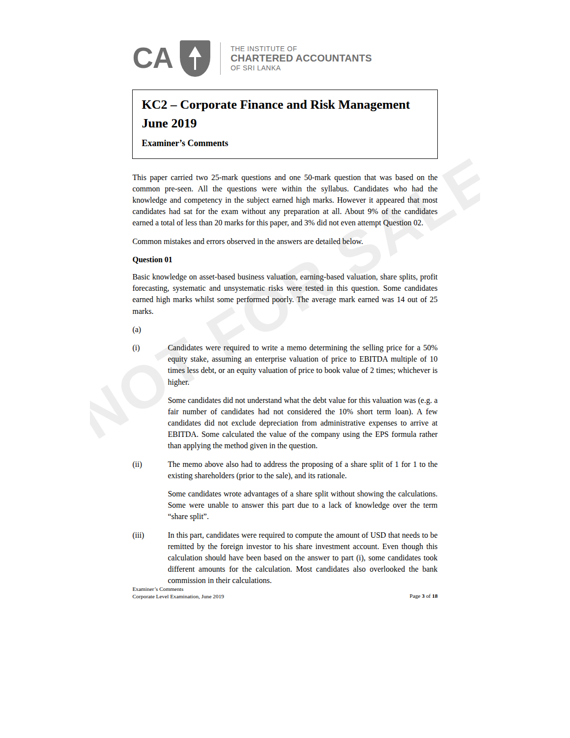NOT FOR SALE
CA
THE INSTITUTE OF
CHARTERED ACCOUNTANTS
OF SRI LANKA
KC2 – Corporate Finance and Risk Management
June 2019
Examiner’s Comments
This paper carried two 25-mark questions and one 50-mark question that was based on the common pre-seen. All the questions were within the syllabus. Candidates who had the knowledge and competency in the subject earned high marks. However it appeared that most candidates had sat for the exam without any preparation at all. About 9% of the candidates earned a total of less than 20 marks for this paper, and 3% did not even attempt Question 02.
Common mistakes and errors observed in the answers are detailed below.
Question 01
Basic knowledge on asset-based business valuation, earning-based valuation, share splits, profit forecasting, systematic and unsystematic risks were tested in this question. Some candidates earned high marks whilst some performed poorly. The average mark earned was 14 out of 25 marks.
(a)
(i)
Candidates were required to write a memo determining the selling price for a 50% equity stake, assuming an enterprise valuation of price to EBITDA multiple of 10 times less debt, or an equity valuation of price to book value of 2 times; whichever is higher.
Some candidates did not understand what the debt value for this valuation was (e.g. a fair number of candidates had not considered the 10% short term loan). A few candidates did not exclude depreciation from administrative expenses to arrive at EBITDA. Some calculated the value of the company using the EPS formula rather than applying the method given in the question.
(ii)
The memo above also had to address the proposing of a share split of 1 for 1 to the existing shareholders (prior to the sale), and its rationale.
Some candidates wrote advantages of a share split without showing the calculations. Some were unable to answer this part due to a lack of knowledge over the term “share split”.
(iii)
In this part, candidates were required to compute the amount of USD that needs to be remitted by the foreign investor to his share investment account. Even though this calculation should have been based on the answer to part (i), some candidates took different amounts for the calculation. Most candidates also overlooked the bank commission in their calculations.
Examiner’s Comments
Corporate Level Examination, June 2019
Page 3 of 18